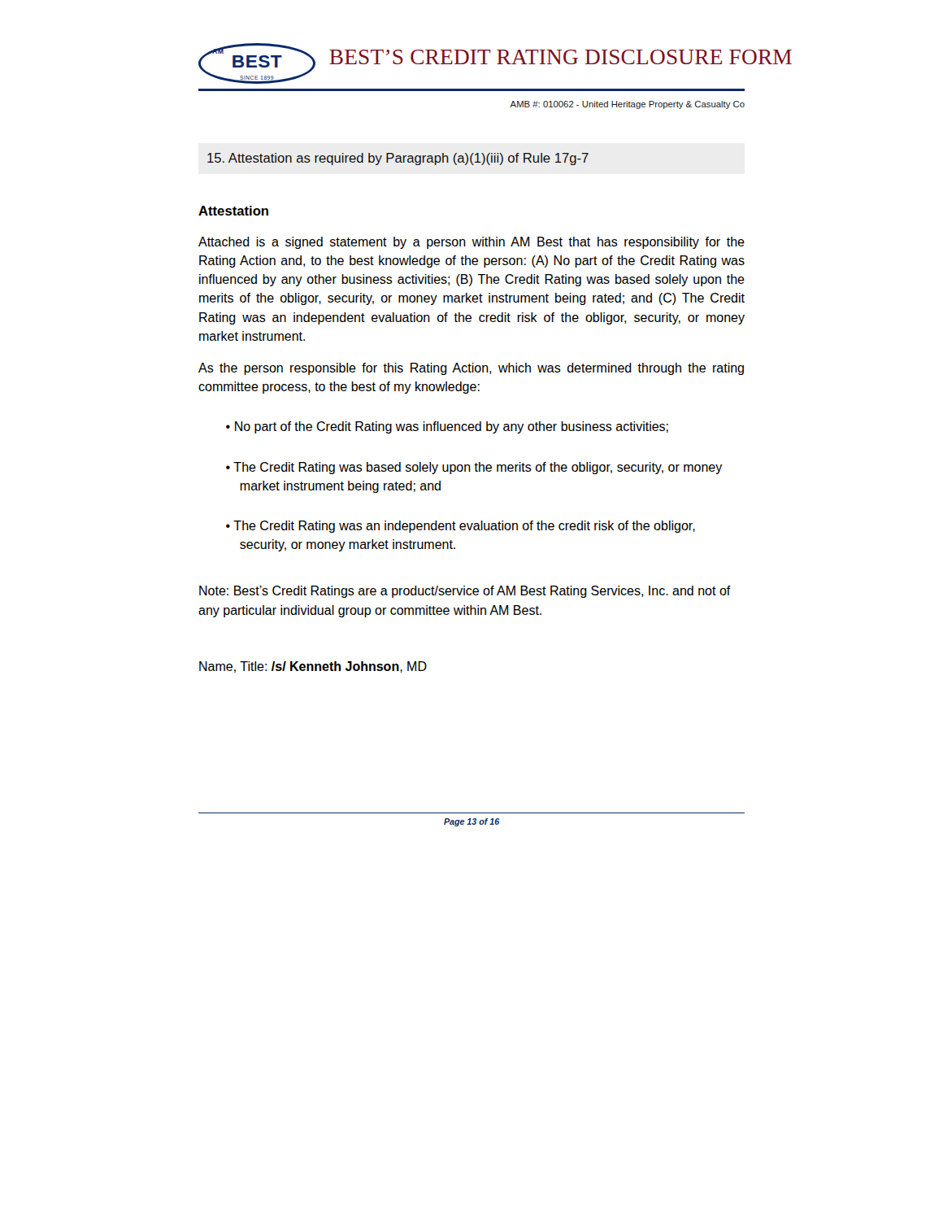AM BEST SINCE 1899
BEST’S CREDIT RATING DISCLOSURE FORM
AMB #: 010062 - United Heritage Property & Casualty Co
15. Attestation as required by Paragraph (a)(1)(iii) of Rule 17g-7
Attestation
Attached is a signed statement by a person within AM Best that has responsibility for the Rating Action and, to the best knowledge of the person: (A) No part of the Credit Rating was influenced by any other business activities; (B) The Credit Rating was based solely upon the merits of the obligor, security, or money market instrument being rated; and (C) The Credit Rating was an independent evaluation of the credit risk of the obligor, security, or money market instrument.
As the person responsible for this Rating Action, which was determined through the rating committee process, to the best of my knowledge:
• No part of the Credit Rating was influenced by any other business activities;
• The Credit Rating was based solely upon the merits of the obligor, security, or money market instrument being rated; and
• The Credit Rating was an independent evaluation of the credit risk of the obligor, security, or money market instrument.
Note: Best’s Credit Ratings are a product/service of AM Best Rating Services, Inc. and not of any particular individual group or committee within AM Best.
Name, Title: /s/ Kenneth Johnson, MD
Page 13 of 16